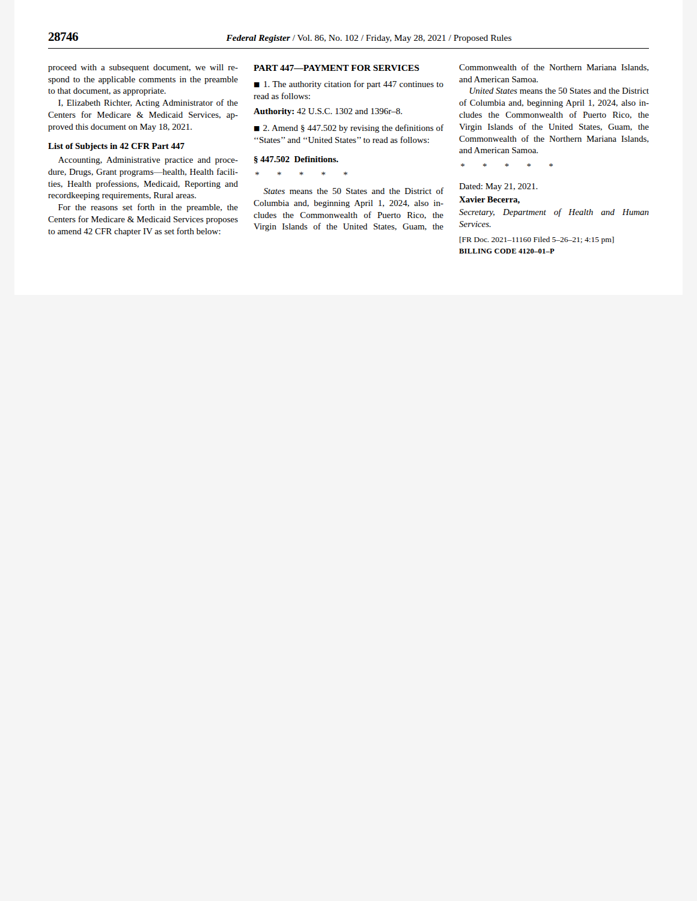28746
Federal Register / Vol. 86, No. 102 / Friday, May 28, 2021 / Proposed Rules
proceed with a subsequent document, we will respond to the applicable comments in the preamble to that document, as appropriate.
I, Elizabeth Richter, Acting Administrator of the Centers for Medicare & Medicaid Services, approved this document on May 18, 2021.
List of Subjects in 42 CFR Part 447
Accounting, Administrative practice and procedure, Drugs, Grant programs—health, Health facilities, Health professions, Medicaid, Reporting and recordkeeping requirements, Rural areas.
For the reasons set forth in the preamble, the Centers for Medicare & Medicaid Services proposes to amend 42 CFR chapter IV as set forth below:
PART 447—PAYMENT FOR SERVICES
■1. The authority citation for part 447 continues to read as follows:
Authority: 42 U.S.C. 1302 and 1396r–8.
■2. Amend § 447.502 by revising the definitions of ‘‘States’’ and ‘‘United States’’ to read as follows:
§ 447.502 Definitions.
* * * * *
States means the 50 States and the District of Columbia and, beginning April 1, 2024, also includes the Commonwealth of Puerto Rico, the Virgin Islands of the United States, Guam, the Commonwealth of the Northern Mariana Islands, and American Samoa.
United States means the 50 States and the District of Columbia and, beginning April 1, 2024, also includes the Commonwealth of Puerto Rico, the Virgin Islands of the United States, Guam, the Commonwealth of the Northern Mariana Islands, and American Samoa.
* * * * *
Dated: May 21, 2021.
Xavier Becerra,
Secretary, Department of Health and Human Services.
[FR Doc. 2021–11160 Filed 5–26–21; 4:15 pm]
BILLING CODE 4120–01–P